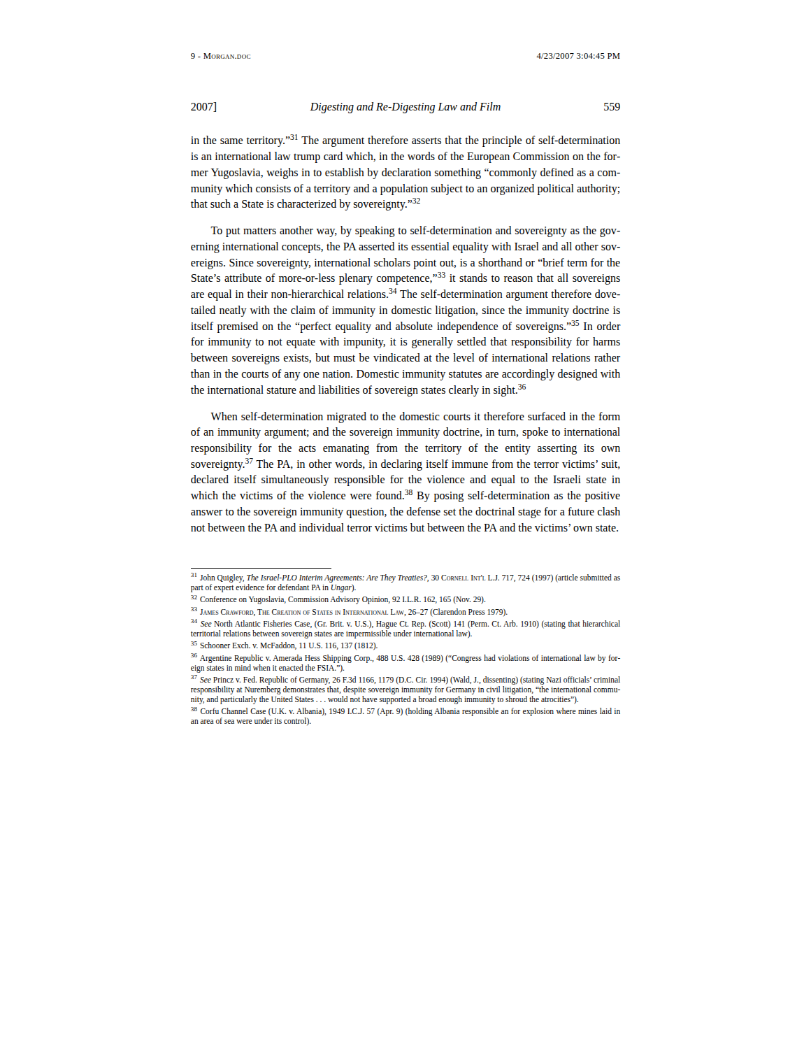9 - Morgan.doc
4/23/2007 3:04:45 PM
2007]
Digesting and Re-Digesting Law and Film
559
in the same territory.”31 The argument therefore asserts that the principle of self-determination is an international law trump card which, in the words of the European Commission on the former Yugoslavia, weighs in to establish by declaration something “commonly defined as a community which consists of a territory and a population subject to an organized political authority; that such a State is characterized by sovereignty.”32
To put matters another way, by speaking to self-determination and sovereignty as the governing international concepts, the PA asserted its essential equality with Israel and all other sovereigns. Since sovereignty, international scholars point out, is a shorthand or “brief term for the State’s attribute of more-or-less plenary competence,”33 it stands to reason that all sovereigns are equal in their non-hierarchical relations.34 The self-determination argument therefore dovetailed neatly with the claim of immunity in domestic litigation, since the immunity doctrine is itself premised on the “perfect equality and absolute independence of sovereigns.”35 In order for immunity to not equate with impunity, it is generally settled that responsibility for harms between sovereigns exists, but must be vindicated at the level of international relations rather than in the courts of any one nation. Domestic immunity statutes are accordingly designed with the international stature and liabilities of sovereign states clearly in sight.36
When self-determination migrated to the domestic courts it therefore surfaced in the form of an immunity argument; and the sovereign immunity doctrine, in turn, spoke to international responsibility for the acts emanating from the territory of the entity asserting its own sovereignty.37 The PA, in other words, in declaring itself immune from the terror victims’ suit, declared itself simultaneously responsible for the violence and equal to the Israeli state in which the victims of the violence were found.38 By posing self-determination as the positive answer to the sovereign immunity question, the defense set the doctrinal stage for a future clash not between the PA and individual terror victims but between the PA and the victims’ own state.
31 John Quigley, The Israel-PLO Interim Agreements: Are They Treaties?, 30 Cornell Int'l L.J. 717, 724 (1997) (article submitted as part of expert evidence for defendant PA in Ungar).
32 Conference on Yugoslavia, Commission Advisory Opinion, 92 I.L.R. 162, 165 (Nov. 29).
33 James Crawford, The Creation of States in International Law, 26–27 (Clarendon Press 1979).
34 See North Atlantic Fisheries Case, (Gr. Brit. v. U.S.), Hague Ct. Rep. (Scott) 141 (Perm. Ct. Arb. 1910) (stating that hierarchical territorial relations between sovereign states are impermissible under international law).
35 Schooner Exch. v. McFaddon, 11 U.S. 116, 137 (1812).
36 Argentine Republic v. Amerada Hess Shipping Corp., 488 U.S. 428 (1989) (“Congress had violations of international law by foreign states in mind when it enacted the FSIA.”).
37 See Princz v. Fed. Republic of Germany, 26 F.3d 1166, 1179 (D.C. Cir. 1994) (Wald, J., dissenting) (stating Nazi officials’ criminal responsibility at Nuremberg demonstrates that, despite sovereign immunity for Germany in civil litigation, “the international community, and particularly the United States . . . would not have supported a broad enough immunity to shroud the atrocities”).
38 Corfu Channel Case (U.K. v. Albania), 1949 I.C.J. 57 (Apr. 9) (holding Albania responsible an for explosion where mines laid in an area of sea were under its control).